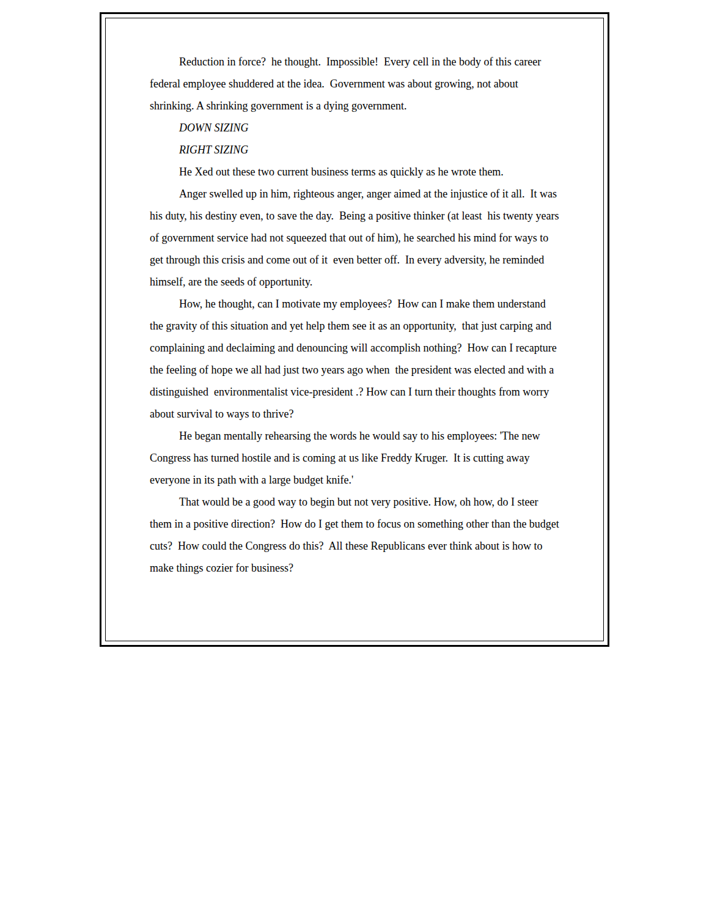Reduction in force? he thought. Impossible! Every cell in the body of this career federal employee shuddered at the idea. Government was about growing, not about shrinking. A shrinking government is a dying government.
DOWN SIZING
RIGHT SIZING
He Xed out these two current business terms as quickly as he wrote them.
Anger swelled up in him, righteous anger, anger aimed at the injustice of it all. It was his duty, his destiny even, to save the day. Being a positive thinker (at least his twenty years of government service had not squeezed that out of him), he searched his mind for ways to get through this crisis and come out of it even better off. In every adversity, he reminded himself, are the seeds of opportunity.
How, he thought, can I motivate my employees? How can I make them understand the gravity of this situation and yet help them see it as an opportunity, that just carping and complaining and declaiming and denouncing will accomplish nothing? How can I recapture the feeling of hope we all had just two years ago when the president was elected and with a distinguished environmentalist vice-president .? How can I turn their thoughts from worry about survival to ways to thrive?
He began mentally rehearsing the words he would say to his employees: 'The new Congress has turned hostile and is coming at us like Freddy Kruger. It is cutting away everyone in its path with a large budget knife.'
That would be a good way to begin but not very positive. How, oh how, do I steer them in a positive direction? How do I get them to focus on something other than the budget cuts? How could the Congress do this? All these Republicans ever think about is how to make things cozier for business?